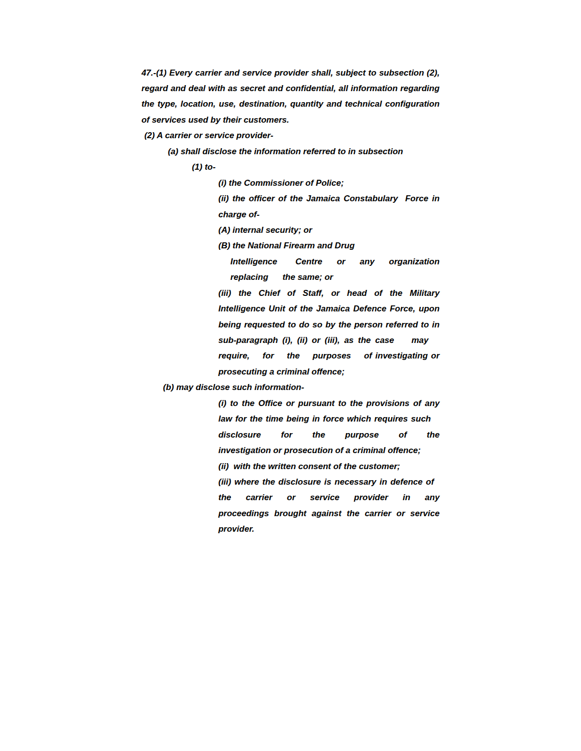47.-(1) Every carrier and service provider shall, subject to subsection (2), regard and deal with as secret and confidential, all information regarding the type, location, use, destination, quantity and technical configuration of services used by their customers.
(2) A carrier or service provider-
(a) shall disclose the information referred to in subsection
(1) to-
(i) the Commissioner of Police;
(ii) the officer of the Jamaica Constabulary Force in charge of-
(A) internal security; or
(B) the National Firearm and Drug
Intelligence Centre or any organization replacing the same; or
(iii) the Chief of Staff, or head of the Military Intelligence Unit of the Jamaica Defence Force, upon being requested to do so by the person referred to in sub-paragraph (i), (ii) or (iii), as the case may require, for the purposes of investigating or prosecuting a criminal offence;
(b) may disclose such information-
(i) to the Office or pursuant to the provisions of any law for the time being in force which requires such disclosure for the purpose of the investigation or prosecution of a criminal offence;
(ii) with the written consent of the customer;
(iii) where the disclosure is necessary in defence of the carrier or service provider in any proceedings brought against the carrier or service provider.